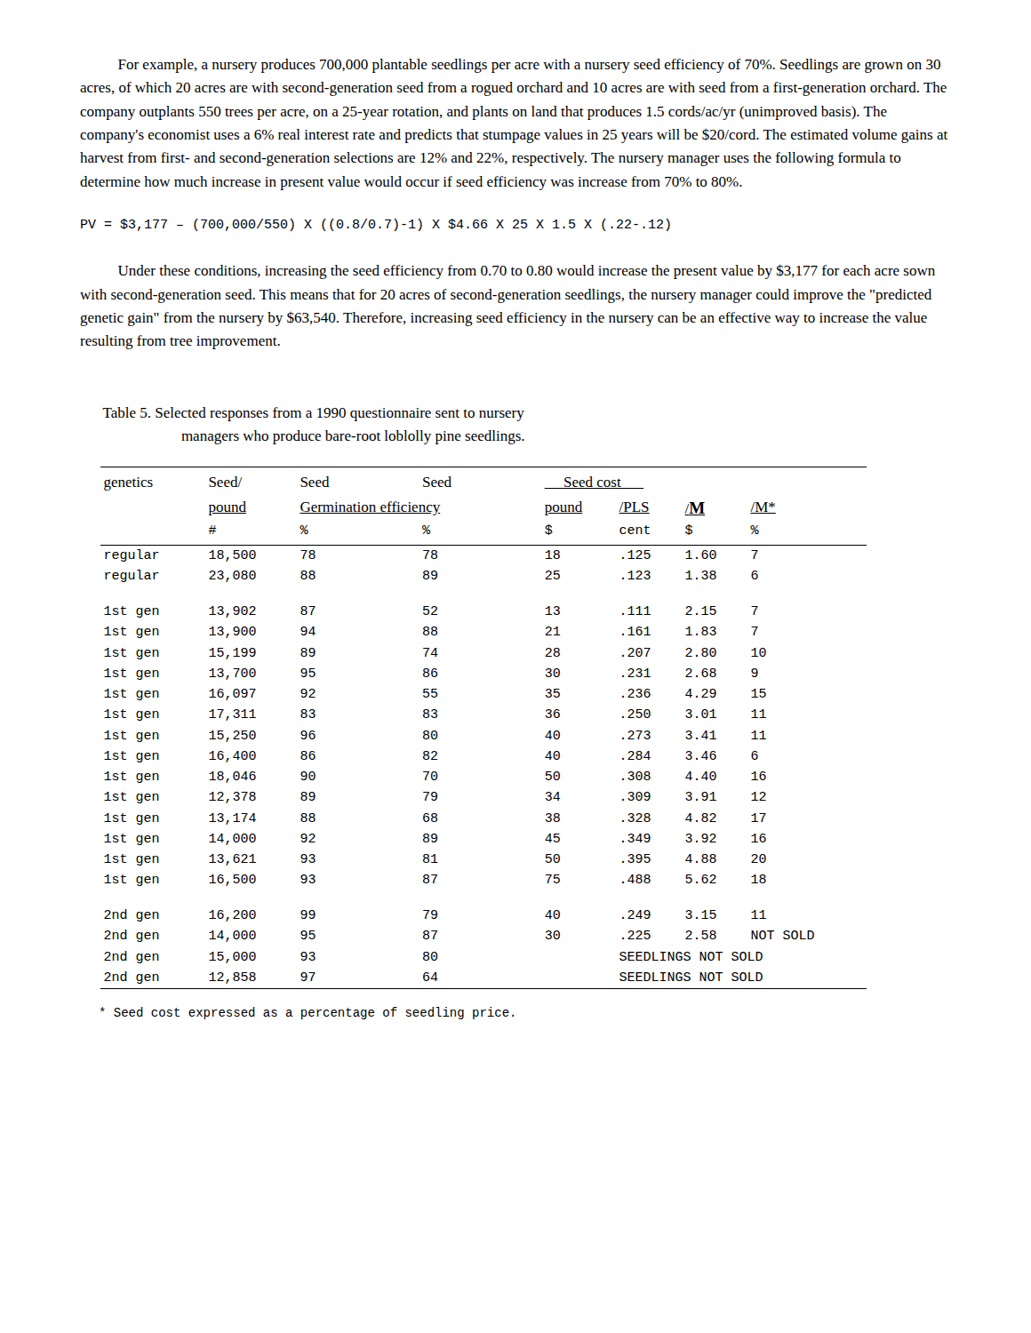For example, a nursery produces 700,000 plantable seedlings per acre with a nursery seed efficiency of 70%. Seedlings are grown on 30 acres, of which 20 acres are with second-generation seed from a rogued orchard and 10 acres are with seed from a first-generation orchard. The company outplants 550 trees per acre, on a 25-year rotation, and plants on land that produces 1.5 cords/ac/yr (unimproved basis). The company's economist uses a 6% real interest rate and predicts that stumpage values in 25 years will be $20/cord. The estimated volume gains at harvest from first- and second-generation selections are 12% and 22%, respectively. The nursery manager uses the following formula to determine how much increase in present value would occur if seed efficiency was increase from 70% to 80%.
PV = $3,177 – (700,000/550) X ((0.8/0.7)-1) X $4.66 X 25 X 1.5 X (.22-.12)
Under these conditions, increasing the seed efficiency from 0.70 to 0.80 would increase the present value by $3,177 for each acre sown with second-generation seed. This means that for 20 acres of second-generation seedlings, the nursery manager could improve the "predicted genetic gain" from the nursery by $63,540. Therefore, increasing seed efficiency in the nursery can be an effective way to increase the value resulting from tree improvement.
Table 5. Selected responses from a 1990 questionnaire sent to nursery managers who produce bare-root loblolly pine seedlings.
| genetics | Seed/ | Seed | Seed | Seed cost |
| --- | --- | --- | --- | --- |
| | pound | Germination efficiency | pound | /PLS | / M | /M* |
| | # | % | % | $ | cent | $ | % |
| regular | 18,500 | 78 | 78 | 18 | .125 | 1.60 | 7 |
| regular | 23,080 | 88 | 89 | 25 | .123 | 1.38 | 6 |
| 1st gen | 13,902 | 87 | 52 | 13 | .111 | 2.15 | 7 |
| 1st gen | 13,900 | 94 | 88 | 21 | .161 | 1.83 | 7 |
| 1st gen | 15,199 | 89 | 74 | 28 | .207 | 2.80 | 10 |
| 1st gen | 13,700 | 95 | 86 | 30 | .231 | 2.68 | 9 |
| 1st gen | 16,097 | 92 | 55 | 35 | .236 | 4.29 | 15 |
| 1st gen | 17,311 | 83 | 83 | 36 | .250 | 3.01 | 11 |
| 1st gen | 15,250 | 96 | 80 | 40 | .273 | 3.41 | 11 |
| 1st gen | 16,400 | 86 | 82 | 40 | .284 | 3.46 | 6 |
| 1st gen | 18,046 | 90 | 70 | 50 | .308 | 4.40 | 16 |
| 1st gen | 12,378 | 89 | 79 | 34 | .309 | 3.91 | 12 |
| 1st gen | 13,174 | 88 | 68 | 38 | .328 | 4.82 | 17 |
| 1st gen | 14,000 | 92 | 89 | 45 | .349 | 3.92 | 16 |
| 1st gen | 13,621 | 93 | 81 | 50 | .395 | 4.88 | 20 |
| 1st gen | 16,500 | 93 | 87 | 75 | .488 | 5.62 | 18 |
| 2nd gen | 16,200 | 99 | 79 | 40 | .249 | 3.15 | 11 |
| 2nd gen | 14,000 | 95 | 87 | 30 | .225 | 2.58 | NOT SOLD |
| 2nd gen | 15,000 | 93 | 80 | | SEEDLINGS NOT SOLD |
| 2nd gen | 12,858 | 97 | 64 | | SEEDLINGS NOT SOLD |
* Seed cost expressed as a percentage of seedling price.